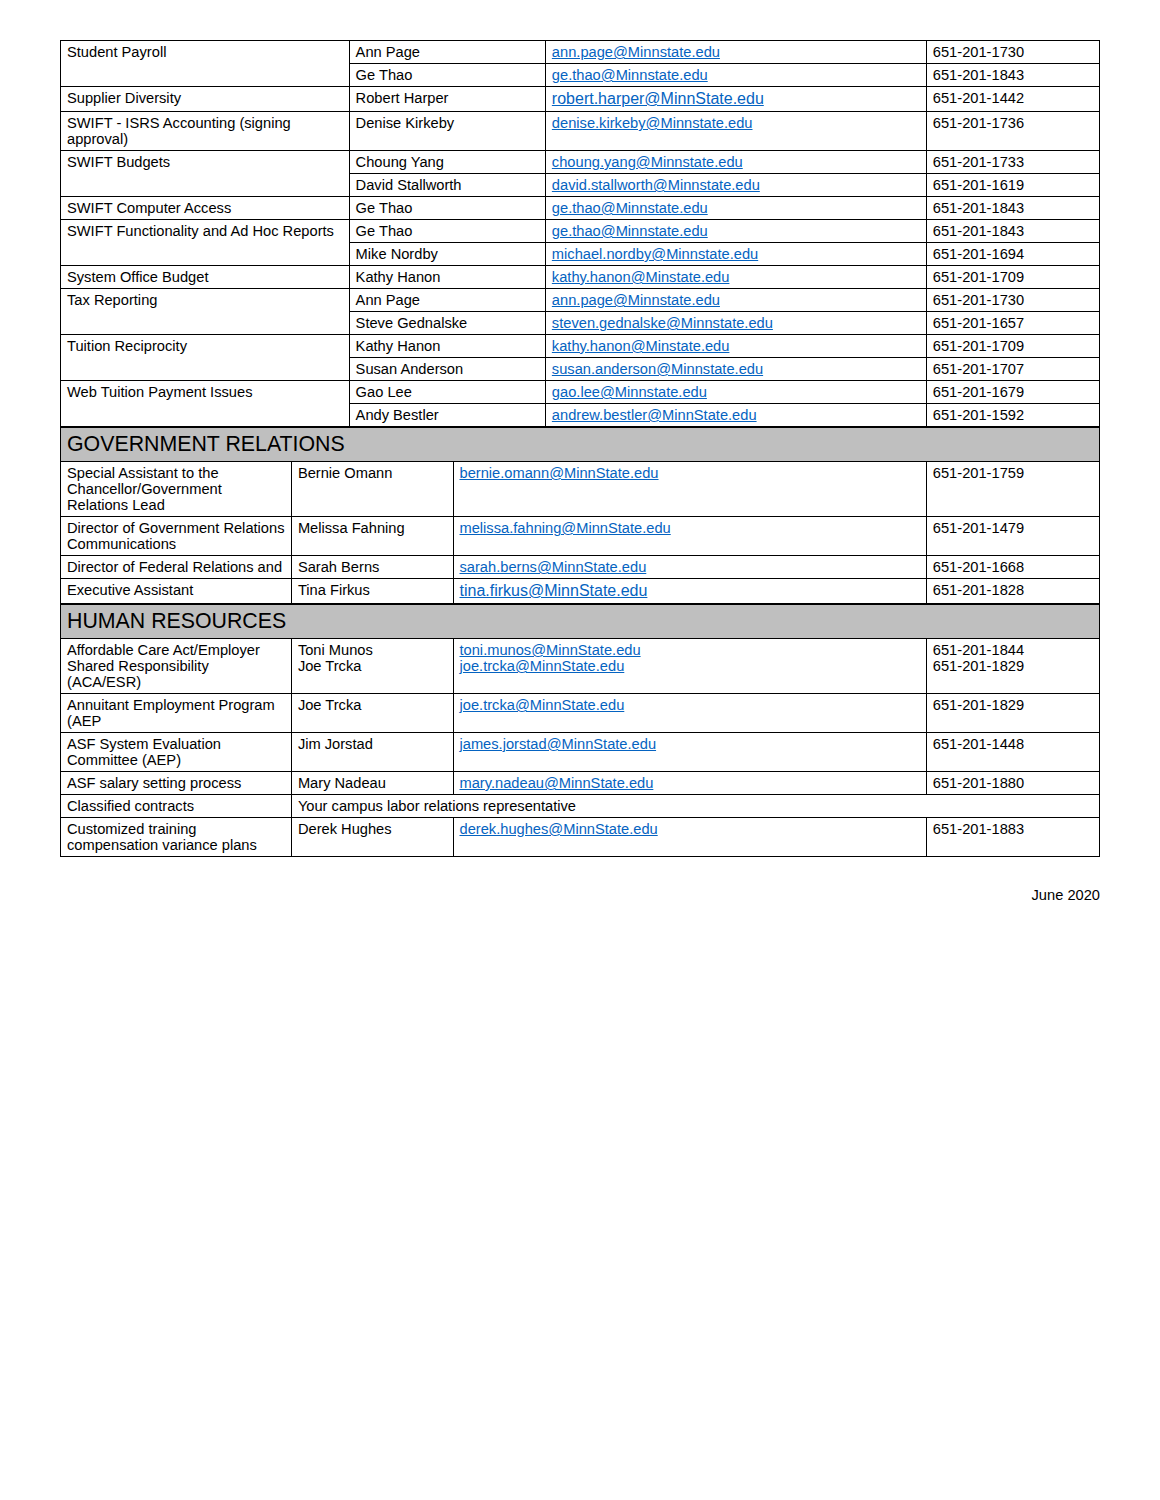| Student Payroll | Ann Page | ann.page@Minnstate.edu | 651-201-1730 |
| Ge Thao | ge.thao@Minnstate.edu | 651-201-1843 |
| Supplier Diversity | Robert Harper | robert.harper@MinnState.edu | 651-201-1442 |
| SWIFT - ISRS Accounting (signing approval) | Denise Kirkeby | denise.kirkeby@Minnstate.edu | 651-201-1736 |
| SWIFT Budgets | Choung Yang | choung.yang@Minnstate.edu | 651-201-1733 |
| David Stallworth | david.stallworth@Minnstate.edu | 651-201-1619 |
| SWIFT Computer Access | Ge Thao | ge.thao@Minnstate.edu | 651-201-1843 |
| SWIFT Functionality and Ad Hoc Reports | Ge Thao | ge.thao@Minnstate.edu | 651-201-1843 |
| Mike Nordby | michael.nordby@Minnstate.edu | 651-201-1694 |
| System Office Budget | Kathy Hanon | kathy.hanon@Minstate.edu | 651-201-1709 |
| Tax Reporting | Ann Page | ann.page@Minnstate.edu | 651-201-1730 |
| Steve Gednalske | steven.gednalske@Minnstate.edu | 651-201-1657 |
| Tuition Reciprocity | Kathy Hanon | kathy.hanon@Minstate.edu | 651-201-1709 |
| Susan Anderson | susan.anderson@Minnstate.edu | 651-201-1707 |
| Web Tuition Payment Issues | Gao Lee | gao.lee@Minnstate.edu | 651-201-1679 |
| Andy Bestler | andrew.bestler@MinnState.edu | 651-201-1592 |
| GOVERNMENT RELATIONS |
| Special Assistant to the Chancellor/Government Relations Lead | Bernie Omann | bernie.omann@MinnState.edu | 651-201-1759 |
| Director of Government Relations Communications | Melissa Fahning | melissa.fahning@MinnState.edu | 651-201-1479 |
| Director of Federal Relations and | Sarah Berns | sarah.berns@MinnState.edu | 651-201-1668 |
| Executive Assistant | Tina Firkus | tina.firkus@MinnState.edu | 651-201-1828 |
| HUMAN RESOURCES |
| Affordable Care Act/Employer Shared Responsibility (ACA/ESR) | Toni Munos Joe Trcka | toni.munos@MinnState.edu joe.trcka@MinnState.edu | 651-201-1844 651-201-1829 |
| Annuitant Employment Program (AEP | Joe Trcka | joe.trcka@MinnState.edu | 651-201-1829 |
| ASF System Evaluation Committee (AEP) | Jim Jorstad | james.jorstad@MinnState.edu | 651-201-1448 |
| ASF salary setting process | Mary Nadeau | mary.nadeau@MinnState.edu | 651-201-1880 |
| Classified contracts | Your campus labor relations representative |
| Customized training compensation variance plans | Derek Hughes | derek.hughes@MinnState.edu | 651-201-1883 |
June 2020